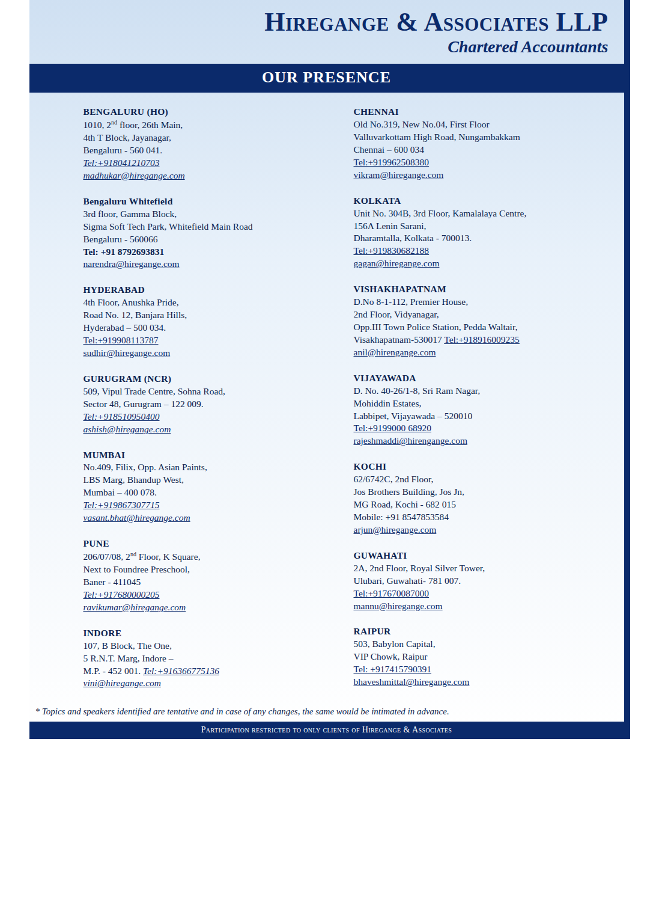Hiregange & Associates LLP
Chartered Accountants
OUR PRESENCE
BENGALURU (HO) 1010, 2nd floor, 26th Main, 4th T Block, Jayanagar, Bengaluru - 560 041. Tel:+918041210703 madhukar@hiregange.com
Bengaluru Whitefield 3rd floor, Gamma Block, Sigma Soft Tech Park, Whitefield Main Road Bengaluru - 560066 Tel: +91 8792693831 narendra@hiregange.com
HYDERABAD 4th Floor, Anushka Pride, Road No. 12, Banjara Hills, Hyderabad – 500 034. Tel:+919908113787 sudhir@hiregange.com
GURUGRAM (NCR) 509, Vipul Trade Centre, Sohna Road, Sector 48, Gurugram – 122 009. Tel:+918510950400 ashish@hiregange.com
MUMBAI No.409, Filix, Opp. Asian Paints, LBS Marg, Bhandup West, Mumbai – 400 078. Tel:+919867307715 vasant.bhat@hiregange.com
PUNE 206/07/08, 2nd Floor, K Square, Next to Foundree Preschool, Baner - 411045 Tel:+917680000205 ravikumar@hiregange.com
INDORE 107, B Block, The One, 5 R.N.T. Marg, Indore – M.P. - 452 001. Tel:+916366775136 vini@hiregange.com
CHENNAI Old No.319, New No.04, First Floor Valluvarkottam High Road, Nungambakkam Chennai – 600 034 Tel:+919962508380 vikram@hiregange.com
KOLKATA Unit No. 304B, 3rd Floor, Kamalalaya Centre, 156A Lenin Sarani, Dharamtalla, Kolkata - 700013. Tel:+919830682188 gagan@hiregange.com
VISHAKHAPATNAM D.No 8-1-112, Premier House, 2nd Floor, Vidyanagar, Opp.III Town Police Station, Pedda Waltair, Visakhapatnam-530017 Tel:+918916009235 anil@hirengange.com
VIJAYAWADA D. No. 40-26/1-8, Sri Ram Nagar, Mohiddin Estates, Labbipet, Vijayawada – 520010 Tel:+9199000 68920 rajeshmaddi@hirengange.com
KOCHI 62/6742C, 2nd Floor, Jos Brothers Building, Jos Jn, MG Road, Kochi - 682 015 Mobile: +91 8547853584 arjun@hiregange.com
GUWAHATI 2A, 2nd Floor, Royal Silver Tower, Ulubari, Guwahati- 781 007. Tel:+917670087000 mannu@hiregange.com
RAIPUR 503, Babylon Capital, VIP Chowk, Raipur Tel: +917415790391 bhaveshmittal@hiregange.com
* Topics and speakers identified are tentative and in case of any changes, the same would be intimated in advance.
Participation restricted to only clients of Hiregange & Associates